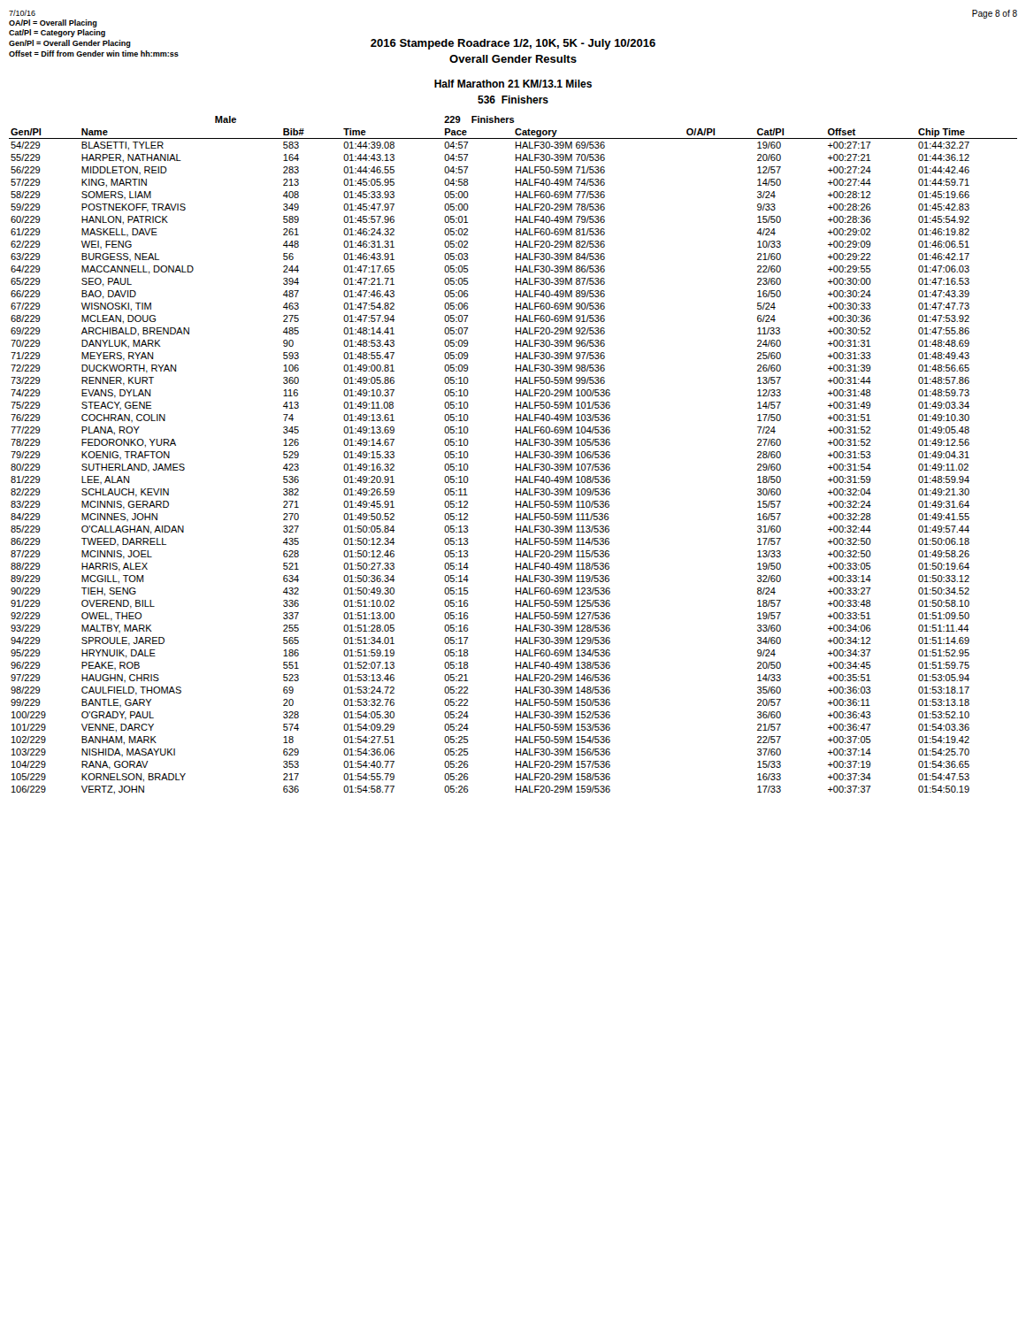Page 8 of 8
7/10/16
OA/Pl = Overall Placing
Cat/Pl = Category Placing
Gen/Pl = Overall Gender Placing
Offset = Diff from Gender win time hh:mm:ss
2016 Stampede Roadrace 1/2, 10K, 5K - July 10/2016
Overall Gender Results
Half Marathon 21 KM/13.1 Miles
536 Finishers
| Male | 229 Finishers |
| --- | --- |
| Gen/Pl | Name | Bib# | Time | Pace | Category | O/A/Pl | Cat/Pl | Offset | Chip Time |
| 54/229 | BLASETTI, TYLER | 583 | 01:44:39.08 | 04:57 | HALF30-39M 69/536 | | 19/60 | +00:27:17 | 01:44:32.27 |
| 55/229 | HARPER, NATHANIAL | 164 | 01:44:43.13 | 04:57 | HALF30-39M 70/536 | | 20/60 | +00:27:21 | 01:44:36.12 |
| 56/229 | MIDDLETON, REID | 283 | 01:44:46.55 | 04:57 | HALF50-59M 71/536 | | 12/57 | +00:27:24 | 01:44:42.46 |
| 57/229 | KING, MARTIN | 213 | 01:45:05.95 | 04:58 | HALF40-49M 74/536 | | 14/50 | +00:27:44 | 01:44:59.71 |
| 58/229 | SOMERS, LIAM | 408 | 01:45:33.93 | 05:00 | HALF60-69M 77/536 | | 3/24 | +00:28:12 | 01:45:19.66 |
| 59/229 | POSTNEKOFF, TRAVIS | 349 | 01:45:47.97 | 05:00 | HALF20-29M 78/536 | | 9/33 | +00:28:26 | 01:45:42.83 |
| 60/229 | HANLON, PATRICK | 589 | 01:45:57.96 | 05:01 | HALF40-49M 79/536 | | 15/50 | +00:28:36 | 01:45:54.92 |
| 61/229 | MASKELL, DAVE | 261 | 01:46:24.32 | 05:02 | HALF60-69M 81/536 | | 4/24 | +00:29:02 | 01:46:19.82 |
| 62/229 | WEI, FENG | 448 | 01:46:31.31 | 05:02 | HALF20-29M 82/536 | | 10/33 | +00:29:09 | 01:46:06.51 |
| 63/229 | BURGESS, NEAL | 56 | 01:46:43.91 | 05:03 | HALF30-39M 84/536 | | 21/60 | +00:29:22 | 01:46:42.17 |
| 64/229 | MACCANNELL, DONALD | 244 | 01:47:17.65 | 05:05 | HALF30-39M 86/536 | | 22/60 | +00:29:55 | 01:47:06.03 |
| 65/229 | SEO, PAUL | 394 | 01:47:21.71 | 05:05 | HALF30-39M 87/536 | | 23/60 | +00:30:00 | 01:47:16.53 |
| 66/229 | BAO, DAVID | 487 | 01:47:46.43 | 05:06 | HALF40-49M 89/536 | | 16/50 | +00:30:24 | 01:47:43.39 |
| 67/229 | WISNOSKI, TIM | 463 | 01:47:54.82 | 05:06 | HALF60-69M 90/536 | | 5/24 | +00:30:33 | 01:47:47.73 |
| 68/229 | MCLEAN, DOUG | 275 | 01:47:57.94 | 05:07 | HALF60-69M 91/536 | | 6/24 | +00:30:36 | 01:47:53.92 |
| 69/229 | ARCHIBALD, BRENDAN | 485 | 01:48:14.41 | 05:07 | HALF20-29M 92/536 | | 11/33 | +00:30:52 | 01:47:55.86 |
| 70/229 | DANYLUK, MARK | 90 | 01:48:53.43 | 05:09 | HALF30-39M 96/536 | | 24/60 | +00:31:31 | 01:48:48.69 |
| 71/229 | MEYERS, RYAN | 593 | 01:48:55.47 | 05:09 | HALF30-39M 97/536 | | 25/60 | +00:31:33 | 01:48:49.43 |
| 72/229 | DUCKWORTH, RYAN | 106 | 01:49:00.81 | 05:09 | HALF30-39M 98/536 | | 26/60 | +00:31:39 | 01:48:56.65 |
| 73/229 | RENNER, KURT | 360 | 01:49:05.86 | 05:10 | HALF50-59M 99/536 | | 13/57 | +00:31:44 | 01:48:57.86 |
| 74/229 | EVANS, DYLAN | 116 | 01:49:10.37 | 05:10 | HALF20-29M 100/536 | | 12/33 | +00:31:48 | 01:48:59.73 |
| 75/229 | STEACY, GENE | 413 | 01:49:11.08 | 05:10 | HALF50-59M 101/536 | | 14/57 | +00:31:49 | 01:49:03.34 |
| 76/229 | COCHRAN, COLIN | 74 | 01:49:13.61 | 05:10 | HALF40-49M 103/536 | | 17/50 | +00:31:51 | 01:49:10.30 |
| 77/229 | PLANA, ROY | 345 | 01:49:13.69 | 05:10 | HALF60-69M 104/536 | | 7/24 | +00:31:52 | 01:49:05.48 |
| 78/229 | FEDORONKO, YURA | 126 | 01:49:14.67 | 05:10 | HALF30-39M 105/536 | | 27/60 | +00:31:52 | 01:49:12.56 |
| 79/229 | KOENIG, TRAFTON | 529 | 01:49:15.33 | 05:10 | HALF30-39M 106/536 | | 28/60 | +00:31:53 | 01:49:04.31 |
| 80/229 | SUTHERLAND, JAMES | 423 | 01:49:16.32 | 05:10 | HALF30-39M 107/536 | | 29/60 | +00:31:54 | 01:49:11.02 |
| 81/229 | LEE, ALAN | 536 | 01:49:20.91 | 05:10 | HALF40-49M 108/536 | | 18/50 | +00:31:59 | 01:48:59.94 |
| 82/229 | SCHLAUCH, KEVIN | 382 | 01:49:26.59 | 05:11 | HALF30-39M 109/536 | | 30/60 | +00:32:04 | 01:49:21.30 |
| 83/229 | MCINNIS, GERARD | 271 | 01:49:45.91 | 05:12 | HALF50-59M 110/536 | | 15/57 | +00:32:24 | 01:49:31.64 |
| 84/229 | MCINNES, JOHN | 270 | 01:49:50.52 | 05:12 | HALF50-59M 111/536 | | 16/57 | +00:32:28 | 01:49:41.55 |
| 85/229 | O'CALLAGHAN, AIDAN | 327 | 01:50:05.84 | 05:13 | HALF30-39M 113/536 | | 31/60 | +00:32:44 | 01:49:57.44 |
| 86/229 | TWEED, DARRELL | 435 | 01:50:12.34 | 05:13 | HALF50-59M 114/536 | | 17/57 | +00:32:50 | 01:50:06.18 |
| 87/229 | MCINNIS, JOEL | 628 | 01:50:12.46 | 05:13 | HALF20-29M 115/536 | | 13/33 | +00:32:50 | 01:49:58.26 |
| 88/229 | HARRIS, ALEX | 521 | 01:50:27.33 | 05:14 | HALF40-49M 118/536 | | 19/50 | +00:33:05 | 01:50:19.64 |
| 89/229 | MCGILL, TOM | 634 | 01:50:36.34 | 05:14 | HALF30-39M 119/536 | | 32/60 | +00:33:14 | 01:50:33.12 |
| 90/229 | TIEH, SENG | 432 | 01:50:49.30 | 05:15 | HALF60-69M 123/536 | | 8/24 | +00:33:27 | 01:50:34.52 |
| 91/229 | OVEREND, BILL | 336 | 01:51:10.02 | 05:16 | HALF50-59M 125/536 | | 18/57 | +00:33:48 | 01:50:58.10 |
| 92/229 | OWEL, THEO | 337 | 01:51:13.00 | 05:16 | HALF50-59M 127/536 | | 19/57 | +00:33:51 | 01:51:09.50 |
| 93/229 | MALTBY, MARK | 255 | 01:51:28.05 | 05:16 | HALF30-39M 128/536 | | 33/60 | +00:34:06 | 01:51:11.44 |
| 94/229 | SPROULE, JARED | 565 | 01:51:34.01 | 05:17 | HALF30-39M 129/536 | | 34/60 | +00:34:12 | 01:51:14.69 |
| 95/229 | HRYNUIK, DALE | 186 | 01:51:59.19 | 05:18 | HALF60-69M 134/536 | | 9/24 | +00:34:37 | 01:51:52.95 |
| 96/229 | PEAKE, ROB | 551 | 01:52:07.13 | 05:18 | HALF40-49M 138/536 | | 20/50 | +00:34:45 | 01:51:59.75 |
| 97/229 | HAUGHN, CHRIS | 523 | 01:53:13.46 | 05:21 | HALF20-29M 146/536 | | 14/33 | +00:35:51 | 01:53:05.94 |
| 98/229 | CAULFIELD, THOMAS | 69 | 01:53:24.72 | 05:22 | HALF30-39M 148/536 | | 35/60 | +00:36:03 | 01:53:18.17 |
| 99/229 | BANTLE, GARY | 20 | 01:53:32.76 | 05:22 | HALF50-59M 150/536 | | 20/57 | +00:36:11 | 01:53:13.18 |
| 100/229 | O'GRADY, PAUL | 328 | 01:54:05.30 | 05:24 | HALF30-39M 152/536 | | 36/60 | +00:36:43 | 01:53:52.10 |
| 101/229 | VENNE, DARCY | 574 | 01:54:09.29 | 05:24 | HALF50-59M 153/536 | | 21/57 | +00:36:47 | 01:54:03.36 |
| 102/229 | BANHAM, MARK | 18 | 01:54:27.51 | 05:25 | HALF50-59M 154/536 | | 22/57 | +00:37:05 | 01:54:19.42 |
| 103/229 | NISHIDA, MASAYUKI | 629 | 01:54:36.06 | 05:25 | HALF30-39M 156/536 | | 37/60 | +00:37:14 | 01:54:25.70 |
| 104/229 | RANA, GORAV | 353 | 01:54:40.77 | 05:26 | HALF20-29M 157/536 | | 15/33 | +00:37:19 | 01:54:36.65 |
| 105/229 | KORNELSON, BRADLY | 217 | 01:54:55.79 | 05:26 | HALF20-29M 158/536 | | 16/33 | +00:37:34 | 01:54:47.53 |
| 106/229 | VERTZ, JOHN | 636 | 01:54:58.77 | 05:26 | HALF20-29M 159/536 | | 17/33 | +00:37:37 | 01:54:50.19 |